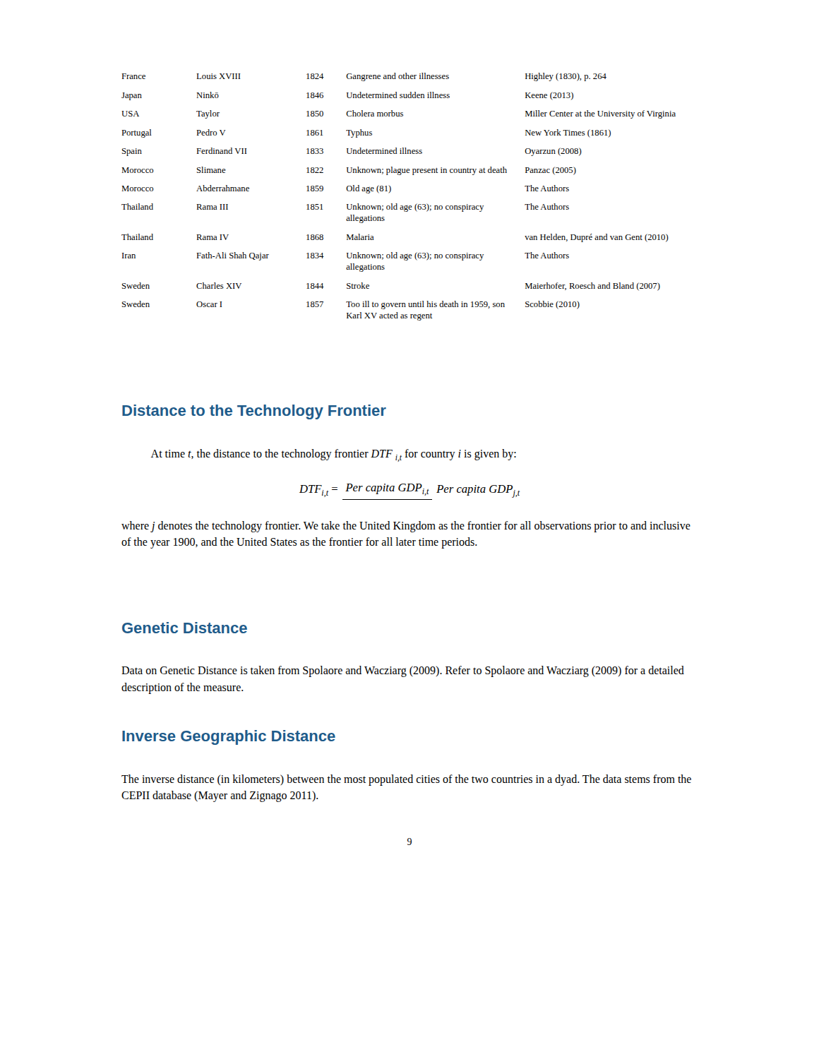| France | Louis XVIII | 1824 | Gangrene and other illnesses | Highley (1830), p. 264 |
| Japan | Ninkō | 1846 | Undetermined sudden illness | Keene (2013) |
| USA | Taylor | 1850 | Cholera morbus | Miller Center at the University of Virginia |
| Portugal | Pedro V | 1861 | Typhus | New York Times (1861) |
| Spain | Ferdinand VII | 1833 | Undetermined illness | Oyarzun (2008) |
| Morocco | Slimane | 1822 | Unknown; plague present in country at death | Panzac (2005) |
| Morocco | Abderrahmane | 1859 | Old age (81) | The Authors |
| Thailand | Rama III | 1851 | Unknown; old age (63); no conspiracy allegations | The Authors |
| Thailand | Rama IV | 1868 | Malaria | van Helden, Dupré and van Gent (2010) |
| Iran | Fath-Ali Shah Qajar | 1834 | Unknown; old age (63); no conspiracy allegations | The Authors |
| Sweden | Charles XIV | 1844 | Stroke | Maierhofer, Roesch and Bland (2007) |
| Sweden | Oscar I | 1857 | Too ill to govern until his death in 1959, son Karl XV acted as regent | Scobbie (2010) |
Distance to the Technology Frontier
At time t, the distance to the technology frontier DTF i,t for country i is given by:
DTFi,t = Per capita GDPi,t Per capita GDPj,t
where j denotes the technology frontier. We take the United Kingdom as the frontier for all observations prior to and inclusive of the year 1900, and the United States as the frontier for all later time periods.
Genetic Distance
Data on Genetic Distance is taken from Spolaore and Wacziarg (2009). Refer to Spolaore and Wacziarg (2009) for a detailed description of the measure.
Inverse Geographic Distance
The inverse distance (in kilometers) between the most populated cities of the two countries in a dyad. The data stems from the CEPII database (Mayer and Zignago 2011).
9